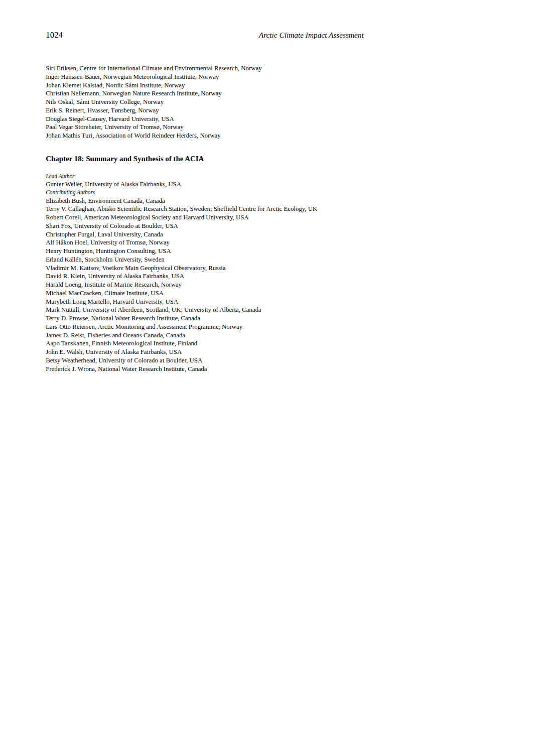1024
Arctic Climate Impact Assessment
Siri Eriksen, Centre for International Climate and Environmental Research, Norway
Inger Hanssen-Bauer, Norwegian Meteorological Institute, Norway
Johan Klemet Kalstad, Nordic Sámi Institute, Norway
Christian Nellemann, Norwegian Nature Research Institute, Norway
Nils Oskal, Sámi University College, Norway
Erik S. Reinert, Hvasser, Tønsberg, Norway
Douglas Siegel-Causey, Harvard University, USA
Paal Vegar Storeheier, University of Tromsø, Norway
Johan Mathis Turi, Association of World Reindeer Herders, Norway
Chapter 18: Summary and Synthesis of the ACIA
Lead Author
Gunter Weller, University of Alaska Fairbanks, USA
Contributing Authors
Elizabeth Bush, Environment Canada, Canada
Terry V. Callaghan, Abisko Scientific Research Station, Sweden; Sheffield Centre for Arctic Ecology, UK
Robert Corell, American Meteorological Society and Harvard University, USA
Shari Fox, University of Colorado at Boulder, USA
Christopher Furgal, Laval University, Canada
Alf Håkon Hoel, University of Tromsø, Norway
Henry Huntington, Huntington Consulting, USA
Erland Källén, Stockholm University, Sweden
Vladimir M. Kattsov, Voeikov Main Geophysical Observatory, Russia
David R. Klein, University of Alaska Fairbanks, USA
Harald Loeng, Institute of Marine Research, Norway
Michael MacCracken, Climate Institute, USA
Marybeth Long Martello, Harvard University, USA
Mark Nuttall, University of Aberdeen, Scotland, UK; University of Alberta, Canada
Terry D. Prowse, National Water Research Institute, Canada
Lars-Otto Reiersen, Arctic Monitoring and Assessment Programme, Norway
James D. Reist, Fisheries and Oceans Canada, Canada
Aapo Tanskanen, Finnish Meteorological Institute, Finland
John E. Walsh, University of Alaska Fairbanks, USA
Betsy Weatherhead, University of Colorado at Boulder, USA
Frederick J. Wrona, National Water Research Institute, Canada